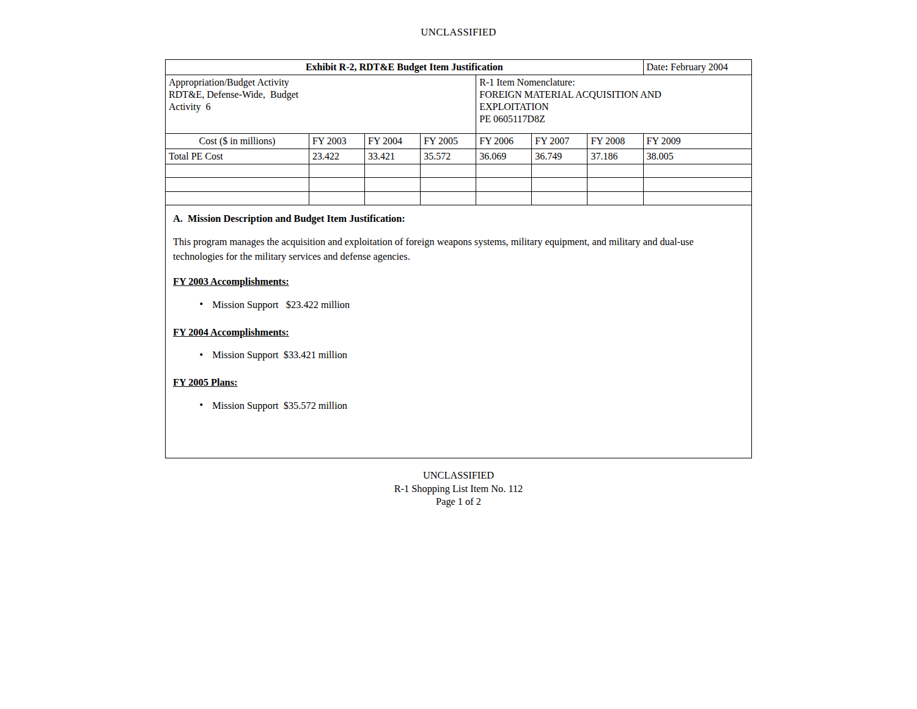UNCLASSIFIED
| Exhibit R-2, RDT&E Budget Item Justification | Date : February 2004 |
| Appropriation/Budget Activity RDT&E, Defense-Wide, Budget Activity 6 | R-1 Item Nomenclature: FOREIGN MATERIAL ACQUISITION AND EXPLOITATION PE 0605117D8Z |
| Cost ($ in millions) | FY 2003 | FY 2004 | FY 2005 | FY 2006 | FY 2007 | FY 2008 | FY 2009 |
| Total PE Cost | 23.422 | 33.421 | 35.572 | 36.069 | 36.749 | 37.186 | 38.005 |
A. Mission Description and Budget Item Justification:
This program manages the acquisition and exploitation of foreign weapons systems, military equipment, and military and dual-use technologies for the military services and defense agencies.
FY 2003 Accomplishments:
Mission Support $23.422 million
FY 2004 Accomplishments:
Mission Support $33.421 million
FY 2005 Plans:
Mission Support $35.572 million
UNCLASSIFIED
R-1 Shopping List Item No. 112
Page 1 of 2